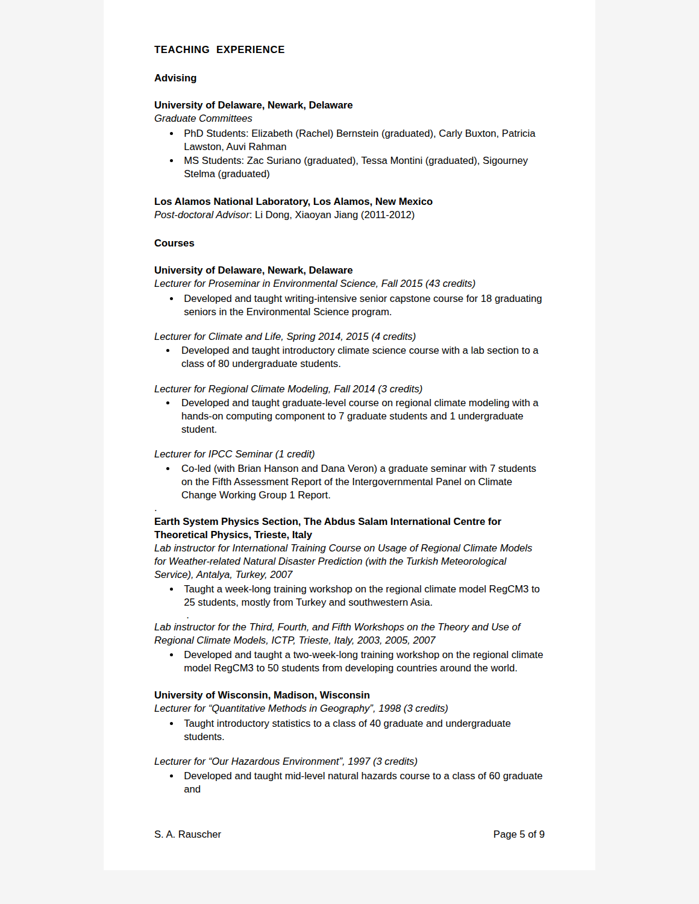TEACHING EXPERIENCE
Advising
University of Delaware, Newark, Delaware
Graduate Committees
PhD Students: Elizabeth (Rachel) Bernstein (graduated), Carly Buxton, Patricia Lawston, Auvi Rahman
MS Students: Zac Suriano (graduated), Tessa Montini (graduated), Sigourney Stelma (graduated)
Los Alamos National Laboratory, Los Alamos, New Mexico
Post-doctoral Advisor: Li Dong, Xiaoyan Jiang (2011-2012)
Courses
University of Delaware, Newark, Delaware
Lecturer for Proseminar in Environmental Science, Fall 2015 (43 credits)
Developed and taught writing-intensive senior capstone course for 18 graduating seniors in the Environmental Science program.
Lecturer for Climate and Life, Spring 2014, 2015 (4 credits)
Developed and taught introductory climate science course with a lab section to a class of 80 undergraduate students.
Lecturer for Regional Climate Modeling, Fall 2014 (3 credits)
Developed and taught graduate-level course on regional climate modeling with a hands-on computing component to 7 graduate students and 1 undergraduate student.
Lecturer for IPCC Seminar (1 credit)
Co-led (with Brian Hanson and Dana Veron) a graduate seminar with 7 students on the Fifth Assessment Report of the Intergovernmental Panel on Climate Change Working Group 1 Report.
.
Earth System Physics Section, The Abdus Salam International Centre for Theoretical Physics, Trieste, Italy
Lab instructor for International Training Course on Usage of Regional Climate Models for Weather-related Natural Disaster Prediction (with the Turkish Meteorological Service), Antalya, Turkey, 2007
Taught a week-long training workshop on the regional climate model RegCM3 to 25 students, mostly from Turkey and southwestern Asia.
.
Lab instructor for the Third, Fourth, and Fifth Workshops on the Theory and Use of Regional Climate Models, ICTP, Trieste, Italy, 2003, 2005, 2007
Developed and taught a two-week-long training workshop on the regional climate model RegCM3 to 50 students from developing countries around the world.
University of Wisconsin, Madison, Wisconsin
Lecturer for “Quantitative Methods in Geography”, 1998 (3 credits)
Taught introductory statistics to a class of 40 graduate and undergraduate students.
Lecturer for “Our Hazardous Environment”, 1997 (3 credits)
Developed and taught mid-level natural hazards course to a class of 60 graduate and
S. A. Rauscher Page 5 of 9